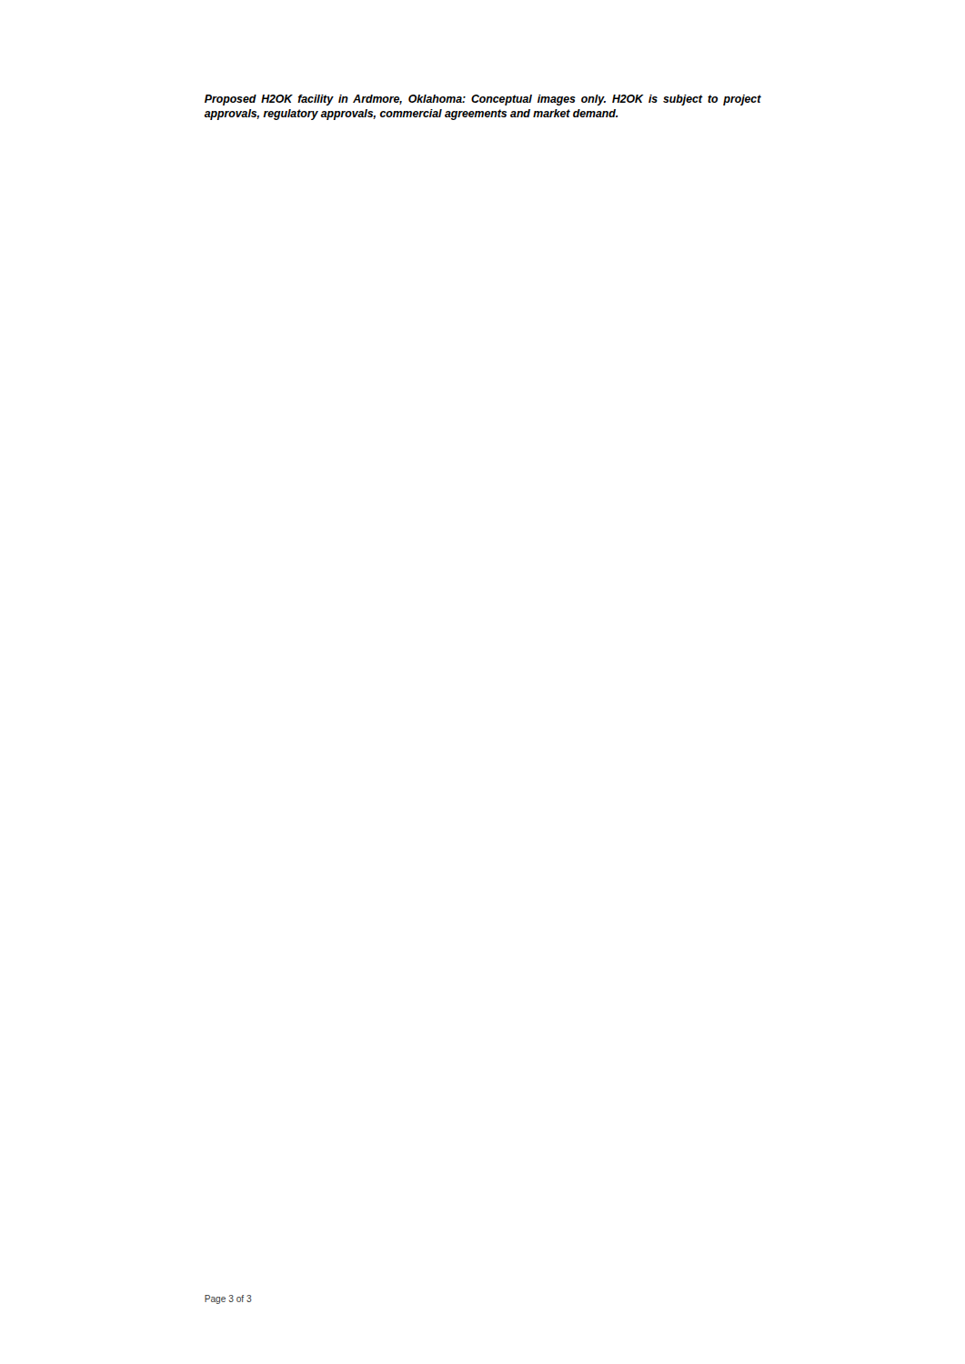Proposed H2OK facility in Ardmore, Oklahoma: Conceptual images only. H2OK is subject to project approvals, regulatory approvals, commercial agreements and market demand.
Page 3 of 3